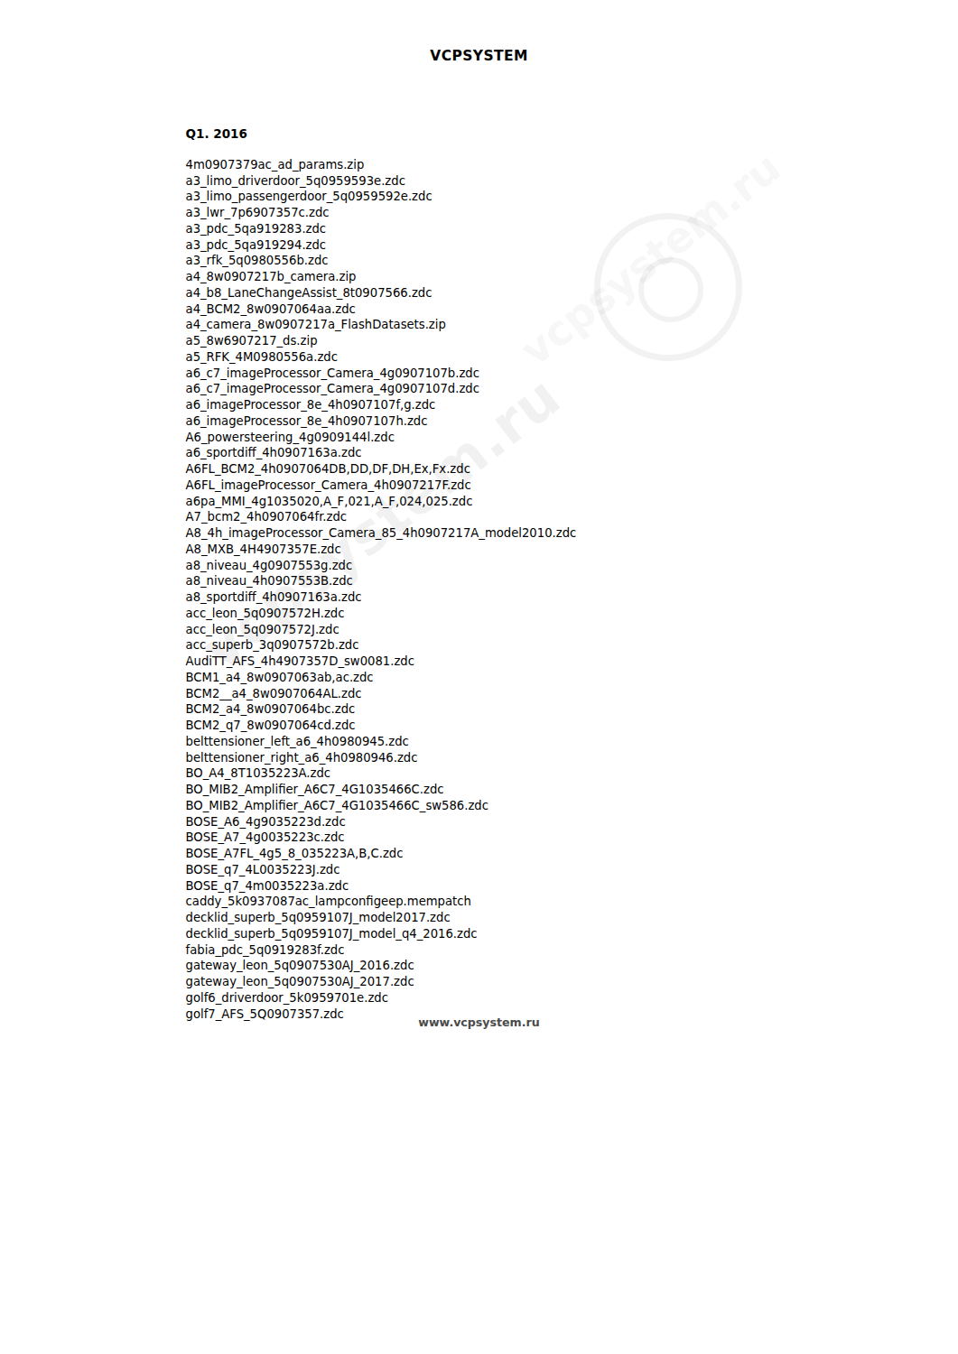vcpsystem.ru
vcpsystem.ru
VCPSYSTEM
Q1. 2016
4m0907379ac_ad_params.zip
a3_limo_driverdoor_5q0959593e.zdc
a3_limo_passengerdoor_5q0959592e.zdc
a3_lwr_7p6907357c.zdc
a3_pdc_5qa919283.zdc
a3_pdc_5qa919294.zdc
a3_rfk_5q0980556b.zdc
a4_8w0907217b_camera.zip
a4_b8_LaneChangeAssist_8t0907566.zdc
a4_BCM2_8w0907064aa.zdc
a4_camera_8w0907217a_FlashDatasets.zip
a5_8w6907217_ds.zip
a5_RFK_4M0980556a.zdc
a6_c7_imageProcessor_Camera_4g0907107b.zdc
a6_c7_imageProcessor_Camera_4g0907107d.zdc
a6_imageProcessor_8e_4h0907107f,g.zdc
a6_imageProcessor_8e_4h0907107h.zdc
A6_powersteering_4g0909144l.zdc
a6_sportdiff_4h0907163a.zdc
A6FL_BCM2_4h0907064DB,DD,DF,DH,Ex,Fx.zdc
A6FL_imageProcessor_Camera_4h0907217F.zdc
a6pa_MMI_4g1035020,A_F,021,A_F,024,025.zdc
A7_bcm2_4h0907064fr.zdc
A8_4h_imageProcessor_Camera_85_4h0907217A_model2010.zdc
A8_MXB_4H4907357E.zdc
a8_niveau_4g0907553g.zdc
a8_niveau_4h0907553B.zdc
a8_sportdiff_4h0907163a.zdc
acc_leon_5q0907572H.zdc
acc_leon_5q0907572J.zdc
acc_superb_3q0907572b.zdc
AudiTT_AFS_4h4907357D_sw0081.zdc
BCM1_a4_8w0907063ab,ac.zdc
BCM2__a4_8w0907064AL.zdc
BCM2_a4_8w0907064bc.zdc
BCM2_q7_8w0907064cd.zdc
belttensioner_left_a6_4h0980945.zdc
belttensioner_right_a6_4h0980946.zdc
BO_A4_8T1035223A.zdc
BO_MIB2_Amplifier_A6C7_4G1035466C.zdc
BO_MIB2_Amplifier_A6C7_4G1035466C_sw586.zdc
BOSE_A6_4g9035223d.zdc
BOSE_A7_4g0035223c.zdc
BOSE_A7FL_4g5_8_035223A,B,C.zdc
BOSE_q7_4L0035223J.zdc
BOSE_q7_4m0035223a.zdc
caddy_5k0937087ac_lampconfigeep.mempatch
decklid_superb_5q0959107J_model2017.zdc
decklid_superb_5q0959107J_model_q4_2016.zdc
fabia_pdc_5q0919283f.zdc
gateway_leon_5q0907530AJ_2016.zdc
gateway_leon_5q0907530AJ_2017.zdc
golf6_driverdoor_5k0959701e.zdc
golf7_AFS_5Q0907357.zdc
www.vcpsystem.ru